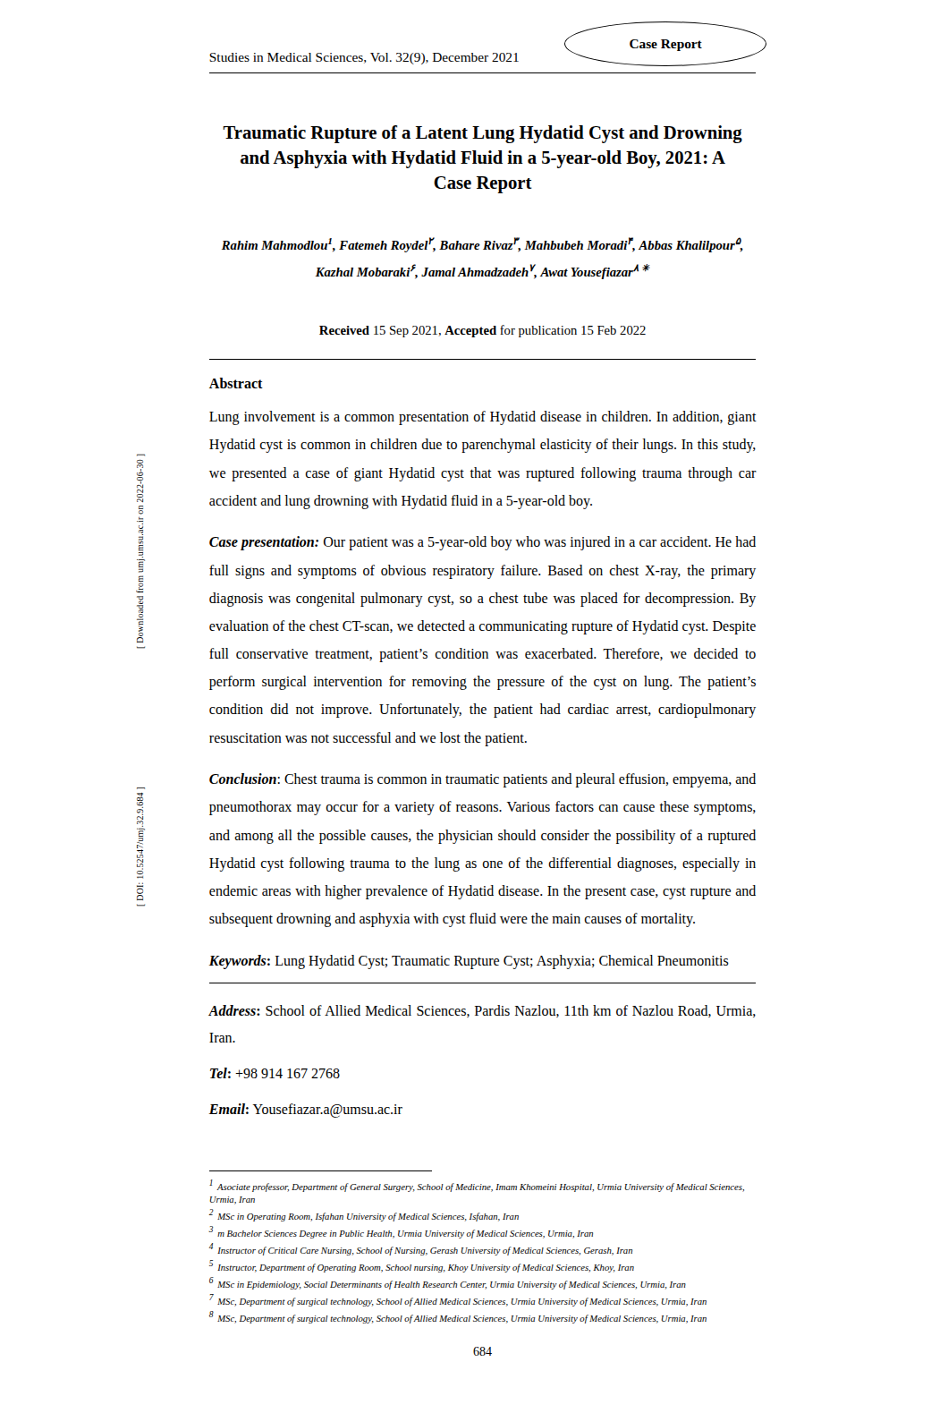[ DOI: 10.52547/umj.32.9.684 ]
[ Downloaded from umj.umsu.ac.ir on 2022-06-30 ]
Case Report
Studies in Medical Sciences, Vol. 32(9), December 2021
Traumatic Rupture of a Latent Lung Hydatid Cyst and Drowning and Asphyxia with Hydatid Fluid in a 5-year-old Boy, 2021: A Case Report
Rahim Mahmodlou1, Fatemeh Roydel۲, Bahare Rivaz۳, Mahbubeh Moradi۴, Abbas Khalilpour۵,
Kazhal Mobaraki۶, Jamal Ahmadzadeh۷, Awat Yousefiazar۸ ✳
Received 15 Sep 2021, Accepted for publication 15 Feb 2022
Abstract
Lung involvement is a common presentation of Hydatid disease in children. In addition, giant Hydatid cyst is common in children due to parenchymal elasticity of their lungs. In this study, we presented a case of giant Hydatid cyst that was ruptured following trauma through car accident and lung drowning with Hydatid fluid in a 5-year-old boy.
Case presentation: Our patient was a 5-year-old boy who was injured in a car accident. He had full signs and symptoms of obvious respiratory failure. Based on chest X-ray, the primary diagnosis was congenital pulmonary cyst, so a chest tube was placed for decompression. By evaluation of the chest CT-scan, we detected a communicating rupture of Hydatid cyst. Despite full conservative treatment, patient’s condition was exacerbated. Therefore, we decided to perform surgical intervention for removing the pressure of the cyst on lung. The patient’s condition did not improve. Unfortunately, the patient had cardiac arrest, cardiopulmonary resuscitation was not successful and we lost the patient.
Conclusion: Chest trauma is common in traumatic patients and pleural effusion, empyema, and pneumothorax may occur for a variety of reasons. Various factors can cause these symptoms, and among all the possible causes, the physician should consider the possibility of a ruptured Hydatid cyst following trauma to the lung as one of the differential diagnoses, especially in endemic areas with higher prevalence of Hydatid disease. In the present case, cyst rupture and subsequent drowning and asphyxia with cyst fluid were the main causes of mortality.
Keywords: Lung Hydatid Cyst; Traumatic Rupture Cyst; Asphyxia; Chemical Pneumonitis
Address: School of Allied Medical Sciences, Pardis Nazlou, 11th km of Nazlou Road, Urmia, Iran.
Tel: +98 914 167 2768
Email: Yousefiazar.a@umsu.ac.ir
1 Asociate professor, Department of General Surgery, School of Medicine, Imam Khomeini Hospital, Urmia University of Medical Sciences, Urmia, Iran
2 MSc in Operating Room, Isfahan University of Medical Sciences, Isfahan, Iran
3 m Bachelor Sciences Degree in Public Health, Urmia University of Medical Sciences, Urmia, Iran
4 Instructor of Critical Care Nursing, School of Nursing, Gerash University of Medical Sciences, Gerash, Iran
5 Instructor, Department of Operating Room, School nursing, Khoy University of Medical Sciences, Khoy, Iran
6 MSc in Epidemiology, Social Determinants of Health Research Center, Urmia University of Medical Sciences, Urmia, Iran
7 MSc, Department of surgical technology, School of Allied Medical Sciences, Urmia University of Medical Sciences, Urmia, Iran
8 MSc, Department of surgical technology, School of Allied Medical Sciences, Urmia University of Medical Sciences, Urmia, Iran
684